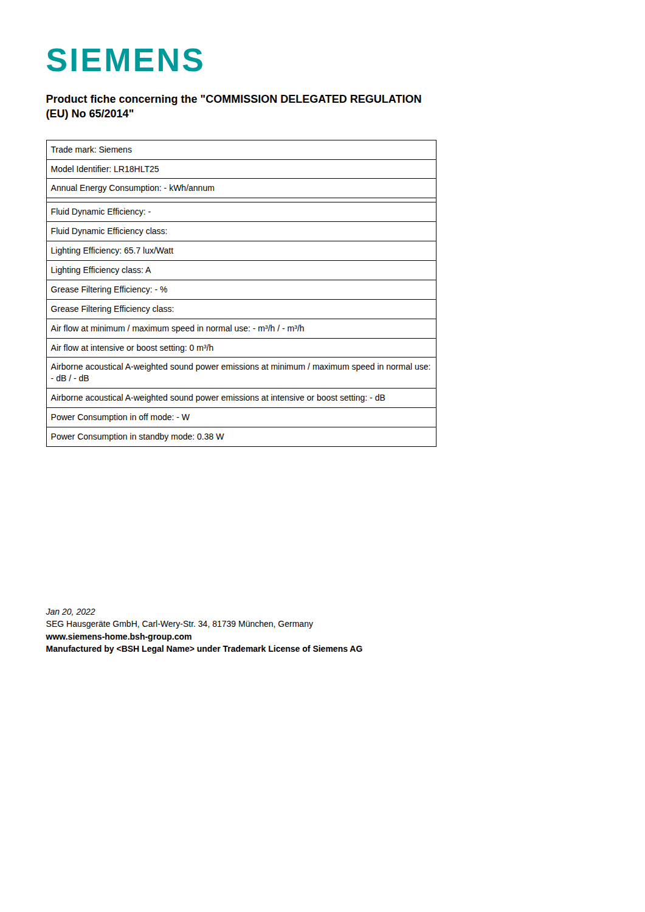SIEMENS
Product fiche concerning the "COMMISSION DELEGATED REGULATION (EU) No 65/2014"
| Trade mark: Siemens |
| Model Identifier: LR18HLT25 |
| Annual Energy Consumption: - kWh/annum |
| Fluid Dynamic Efficiency: - |
| Fluid Dynamic Efficiency class: |
| Lighting Efficiency: 65.7 lux/Watt |
| Lighting Efficiency class: A |
| Grease Filtering Efficiency: - % |
| Grease Filtering Efficiency class: |
| Air flow at minimum / maximum speed in normal use: - m³/h / - m³/h |
| Air flow at intensive or boost setting: 0 m³/h |
| Airborne acoustical A-weighted sound power emissions at minimum / maximum speed in normal use: - dB / - dB |
| Airborne acoustical A-weighted sound power emissions at intensive or boost setting: - dB |
| Power Consumption in off mode: - W |
| Power Consumption in standby mode: 0.38 W |
Jan 20, 2022
SEG Hausgeräte GmbH, Carl-Wery-Str. 34, 81739 München, Germany
www.siemens-home.bsh-group.com
Manufactured by <BSH Legal Name> under Trademark License of Siemens AG